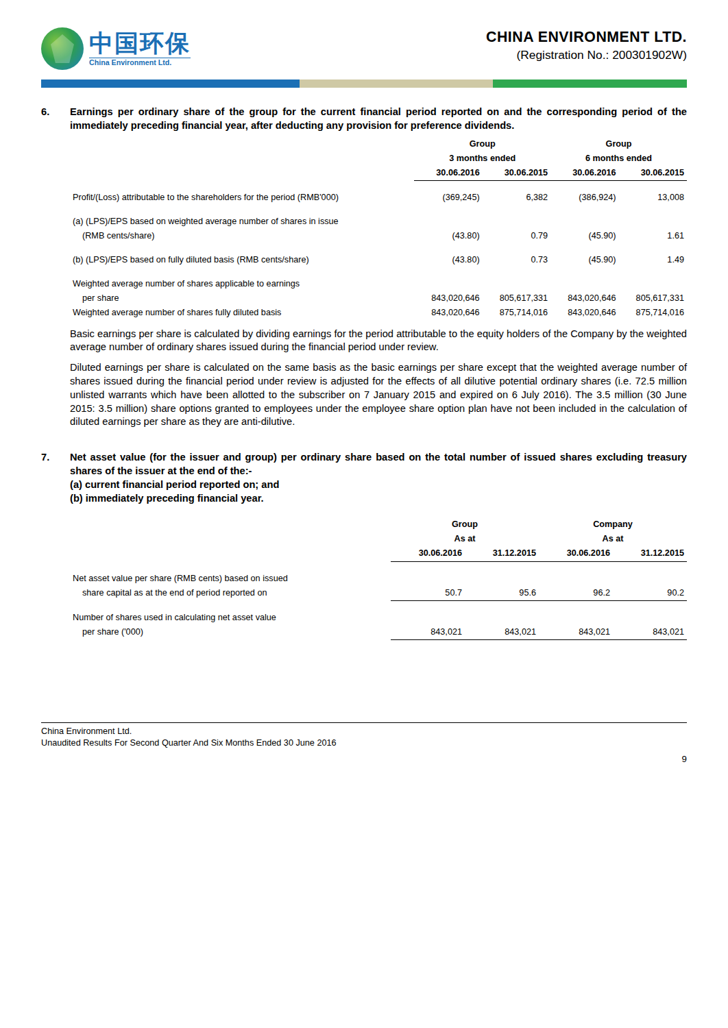中国环保
China Environment Ltd.
CHINA ENVIRONMENT LTD.
(Registration No.: 200301902W)
6.
Earnings per ordinary share of the group for the current financial period reported on and the corresponding period of the immediately preceding financial year, after deducting any provision for preference dividends.
| | Group | Group |
| | 3 months ended | 6 months ended |
| | 30.06.2016 | 30.06.2015 | 30.06.2016 | 30.06.2015 |
| Profit/(Loss) attributable to the shareholders for the period (RMB'000) | (369,245) | 6,382 | (386,924) | 13,008 |
| (a) (LPS)/EPS based on weighted average number of shares in issue | | | | |
| (RMB cents/share) | (43.80) | 0.79 | (45.90) | 1.61 |
| (b) (LPS)/EPS based on fully diluted basis (RMB cents/share) | (43.80) | 0.73 | (45.90) | 1.49 |
| Weighted average number of shares applicable to earnings | | | | |
| per share | 843,020,646 | 805,617,331 | 843,020,646 | 805,617,331 |
| Weighted average number of shares fully diluted basis | 843,020,646 | 875,714,016 | 843,020,646 | 875,714,016 |
Basic earnings per share is calculated by dividing earnings for the period attributable to the equity holders of the Company by the weighted average number of ordinary shares issued during the financial period under review.
Diluted earnings per share is calculated on the same basis as the basic earnings per share except that the weighted average number of shares issued during the financial period under review is adjusted for the effects of all dilutive potential ordinary shares (i.e. 72.5 million unlisted warrants which have been allotted to the subscriber on 7 January 2015 and expired on 6 July 2016). The 3.5 million (30 June 2015: 3.5 million) share options granted to employees under the employee share option plan have not been included in the calculation of diluted earnings per share as they are anti-dilutive.
7.
Net asset value (for the issuer and group) per ordinary share based on the total number of issued shares excluding treasury shares of the issuer at the end of the:-
(a) current financial period reported on; and
(b) immediately preceding financial year.
| | Group | Company |
| | As at | As at |
| | 30.06.2016 | 31.12.2015 | 30.06.2016 | 31.12.2015 |
| Net asset value per share (RMB cents) based on issued | | | | |
| share capital as at the end of period reported on | 50.7 | 95.6 | 96.2 | 90.2 |
| Number of shares used in calculating net asset value | | | | |
| per share ('000) | 843,021 | 843,021 | 843,021 | 843,021 |
China Environment Ltd.
Unaudited Results For Second Quarter And Six Months Ended 30 June 2016
9